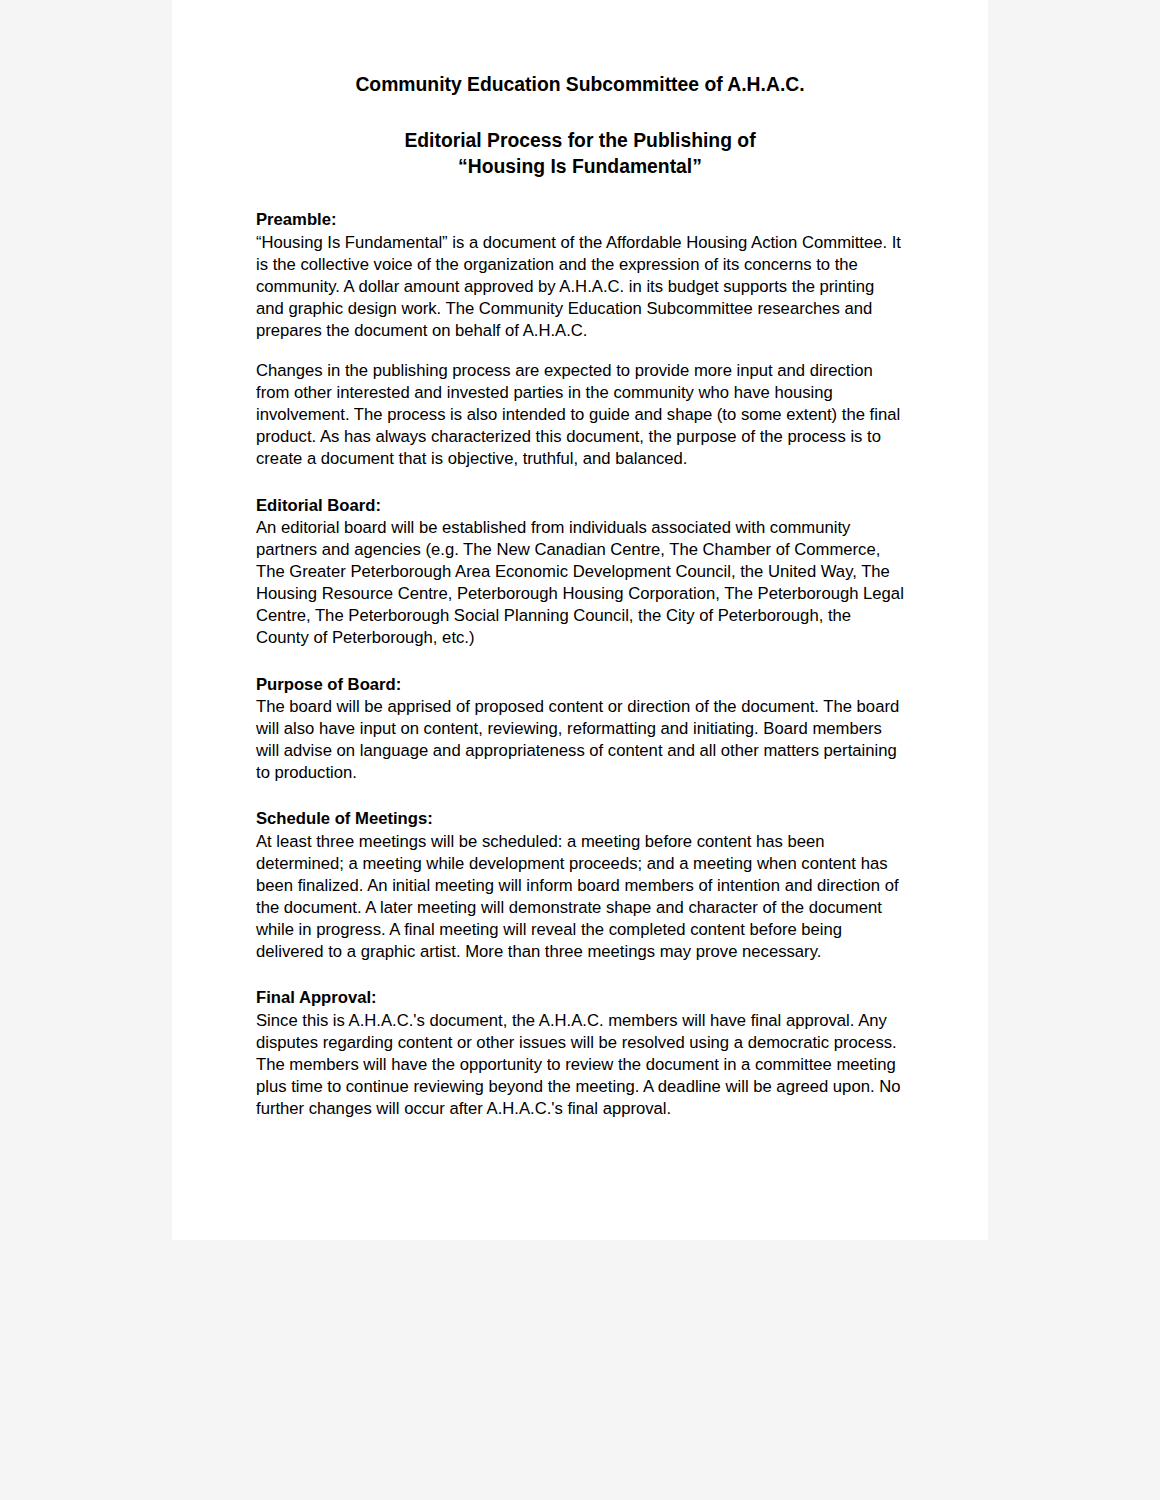Community Education Subcommittee of A.H.A.C.
Editorial Process for the Publishing of
“Housing Is Fundamental”
Preamble:
“Housing Is Fundamental” is a document of the Affordable Housing Action Committee. It is the collective voice of the organization and the expression of its concerns to the community. A dollar amount approved by A.H.A.C. in its budget supports the printing and graphic design work. The Community Education Subcommittee researches and prepares the document on behalf of A.H.A.C.
Changes in the publishing process are expected to provide more input and direction from other interested and invested parties in the community who have housing involvement. The process is also intended to guide and shape (to some extent) the final product. As has always characterized this document, the purpose of the process is to create a document that is objective, truthful, and balanced.
Editorial Board:
An editorial board will be established from individuals associated with community partners and agencies (e.g. The New Canadian Centre, The Chamber of Commerce, The Greater Peterborough Area Economic Development Council, the United Way, The Housing Resource Centre, Peterborough Housing Corporation, The Peterborough Legal Centre, The Peterborough Social Planning Council, the City of Peterborough, the County of Peterborough, etc.)
Purpose of Board:
The board will be apprised of proposed content or direction of the document. The board will also have input on content, reviewing, reformatting and initiating. Board members will advise on language and appropriateness of content and all other matters pertaining to production.
Schedule of Meetings:
At least three meetings will be scheduled: a meeting before content has been determined; a meeting while development proceeds; and a meeting when content has been finalized. An initial meeting will inform board members of intention and direction of the document. A later meeting will demonstrate shape and character of the document while in progress. A final meeting will reveal the completed content before being delivered to a graphic artist. More than three meetings may prove necessary.
Final Approval:
Since this is A.H.A.C.'s document, the A.H.A.C. members will have final approval. Any disputes regarding content or other issues will be resolved using a democratic process. The members will have the opportunity to review the document in a committee meeting plus time to continue reviewing beyond the meeting. A deadline will be agreed upon. No further changes will occur after A.H.A.C.'s final approval.